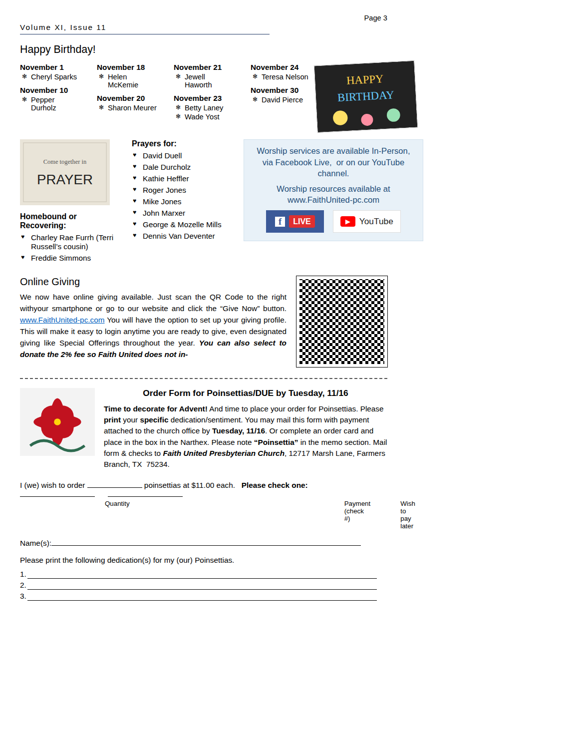Page 3
Volume XI, Issue 11
Happy Birthday!
November 1
Cheryl Sparks
November 10
Pepper Durholz
November 18
Helen McKemie
November 20
Sharon Meurer
November 21
Jewell Haworth
November 23
Betty Laney
Wade Yost
November 24
Teresa Nelson
November 30
David Pierce
Homebound or Recovering:
Charley Rae Furrh (Terri Russell’s cousin)
Freddie Simmons
Prayers for:
David Duell
Dale Durcholz
Kathie Heffler
Roger Jones
Mike Jones
John Marxer
George & Mozelle Mills
Dennis Van Deventer
Worship services are available In-Person, via Facebook Live, or on our YouTube channel.
Worship resources available at www.FaithUnited-pc.com
fLIVE ▶YouTube
Online Giving
We now have online giving available. Just scan the QR Code to the right withyour smartphone or go to our website and click the “Give Now” button. www.FaithUnited-pc.com You will have the option to set up your giving profile. This will make it easy to login anytime you are ready to give, even designated giving like Special Offerings throughout the year. You can also select to donate the 2% fee so Faith United does not in-
Order Form for Poinsettias/DUE by Tuesday, 11/16
Time to decorate for Advent! And time to place your order for Poinsettias. Please print your specific dedication/sentiment. You may mail this form with payment attached to the church office by Tuesday, 11/16. Or complete an order card and place in the box in the Narthex. Please note “Poinsettia” in the memo section. Mail form & checks to Faith United Presbyterian Church, 12717 Marsh Lane, Farmers Branch, TX 75234.
I (we) wish to order poinsettias at $11.00 each. Please check one:
Quantity Payment (check #) Wish to pay later
Name(s):
Please print the following dedication(s) for my (our) Poinsettias.